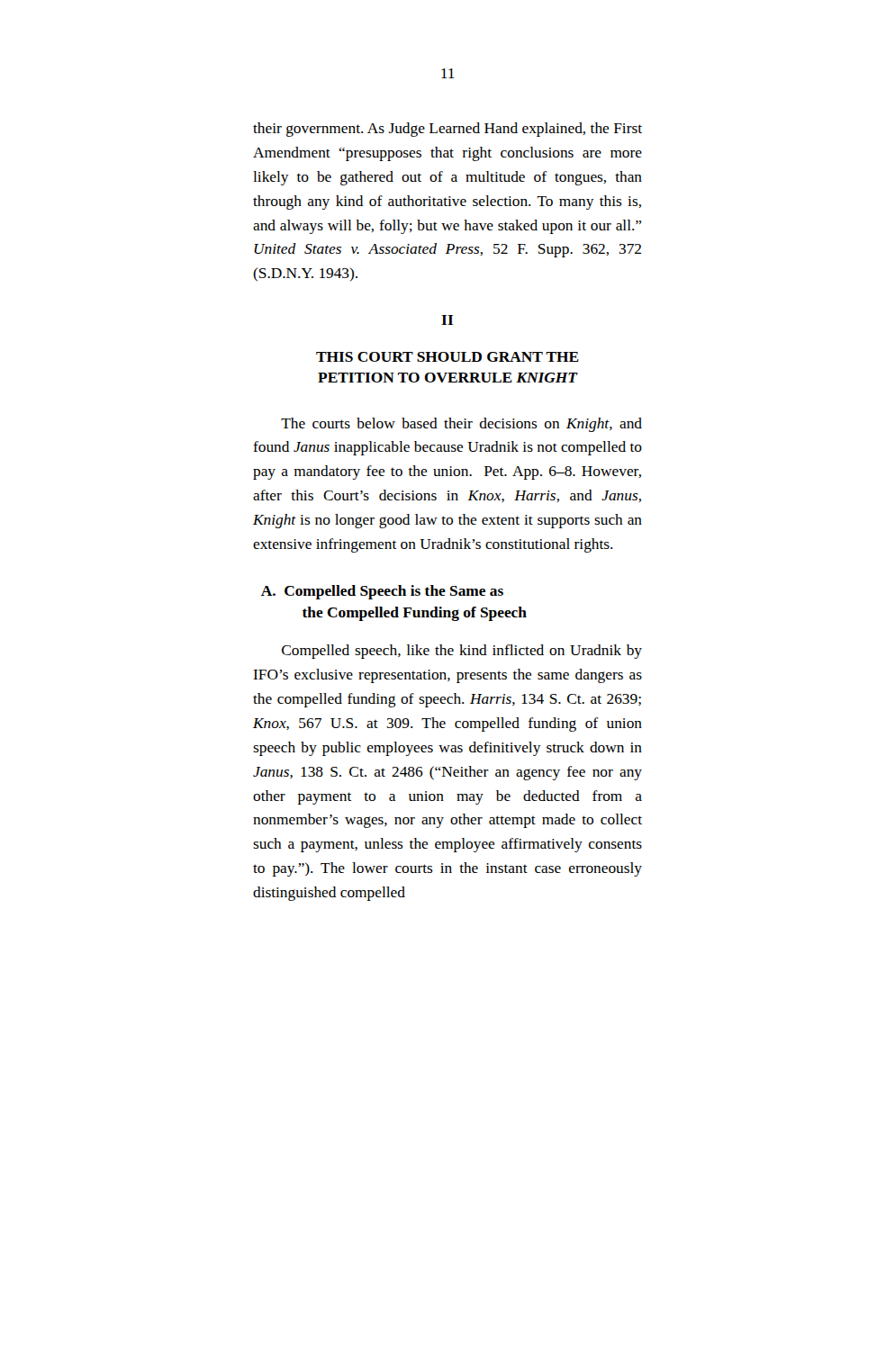11
their government. As Judge Learned Hand explained, the First Amendment “presupposes that right conclusions are more likely to be gathered out of a multitude of tongues, than through any kind of authoritative selection. To many this is, and always will be, folly; but we have staked upon it our all.” United States v. Associated Press, 52 F. Supp. 362, 372 (S.D.N.Y. 1943).
II
This Court Should Grant the
Petition to Overrule Knight
The courts below based their decisions on Knight, and found Janus inapplicable because Uradnik is not compelled to pay a mandatory fee to the union. Pet. App. 6–8. However, after this Court’s decisions in Knox, Harris, and Janus, Knight is no longer good law to the extent it supports such an extensive infringement on Uradnik’s constitutional rights.
A. Compelled Speech is the Same as
the Compelled Funding of Speech
Compelled speech, like the kind inflicted on Uradnik by IFO’s exclusive representation, presents the same dangers as the compelled funding of speech. Harris, 134 S. Ct. at 2639; Knox, 567 U.S. at 309. The compelled funding of union speech by public employees was definitively struck down in Janus, 138 S. Ct. at 2486 (“Neither an agency fee nor any other payment to a union may be deducted from a nonmember’s wages, nor any other attempt made to collect such a payment, unless the employee affirmatively consents to pay.”). The lower courts in the instant case erroneously distinguished compelled